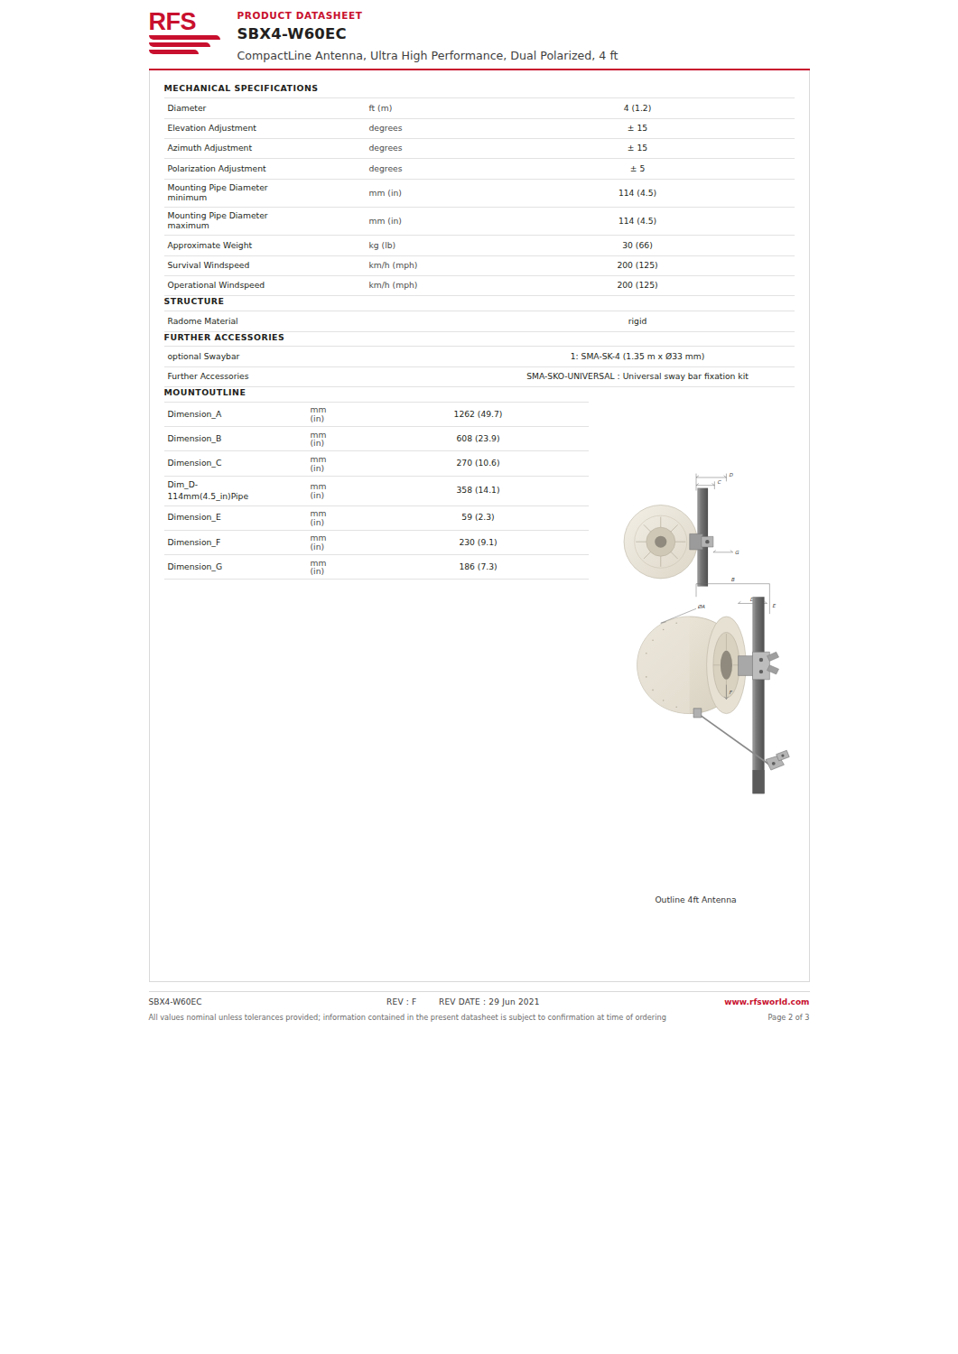RFS
PRODUCT DATASHEET
SBX4-W60EC
CompactLine Antenna, Ultra High Performance, Dual Polarized, 4 ft
MECHANICAL SPECIFICATIONS
| Diameter | ft (m) | 4 (1.2) |
| Elevation Adjustment | degrees | ± 15 |
| Azimuth Adjustment | degrees | ± 15 |
| Polarization Adjustment | degrees | ± 5 |
| Mounting Pipe Diameter minimum | mm (in) | 114 (4.5) |
| Mounting Pipe Diameter maximum | mm (in) | 114 (4.5) |
| Approximate Weight | kg (lb) | 30 (66) |
| Survival Windspeed | km/h (mph) | 200 (125) |
| Operational Windspeed | km/h (mph) | 200 (125) |
STRUCTURE
| Radome Material | | rigid |
FURTHER ACCESSORIES
| optional Swaybar | | 1: SMA-SK-4 (1.35 m x Ø33 mm) |
| Further Accessories | | SMA-SKO-UNIVERSAL : Universal sway bar fixation kit |
MOUNTOUTLINE
| Dimension_A | mm (in) | 1262 (49.7) |
| Dimension_B | mm (in) | 608 (23.9) |
| Dimension_C | mm (in) | 270 (10.6) |
| Dim_D- 114mm(4.5_in)Pipe | mm (in) | 358 (14.1) |
| Dimension_E | mm (in) | 59 (2.3) |
| Dimension_F | mm (in) | 230 (9.1) |
| Dimension_G | mm (in) | 186 (7.3) |
D C G B D E ØA F
Outline 4ft Antenna
SBX4-W60EC
REV : F REV DATE : 29 Jun 2021
www.rfsworld.com
All values nominal unless tolerances provided; information contained in the present datasheet is subject to confirmation at time of ordering
Page 2 of 3